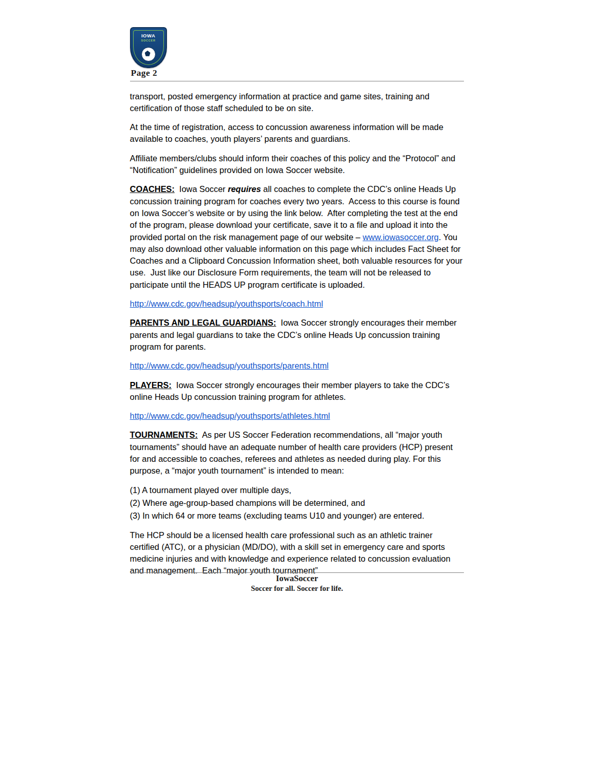IOWA
SOCCER
Page 2
transport, posted emergency information at practice and game sites, training and certification of those staff scheduled to be on site.
At the time of registration, access to concussion awareness information will be made available to coaches, youth players’ parents and guardians.
Affiliate members/clubs should inform their coaches of this policy and the “Protocol” and “Notification” guidelines provided on Iowa Soccer website.
COACHES: Iowa Soccer requires all coaches to complete the CDC’s online Heads Up concussion training program for coaches every two years. Access to this course is found on Iowa Soccer’s website or by using the link below. After completing the test at the end of the program, please download your certificate, save it to a file and upload it into the provided portal on the risk management page of our website – www.iowasoccer.org. You may also download other valuable information on this page which includes Fact Sheet for Coaches and a Clipboard Concussion Information sheet, both valuable resources for your use. Just like our Disclosure Form requirements, the team will not be released to participate until the HEADS UP program certificate is uploaded.
http://www.cdc.gov/headsup/youthsports/coach.html
PARENTS AND LEGAL GUARDIANS: Iowa Soccer strongly encourages their member parents and legal guardians to take the CDC’s online Heads Up concussion training program for parents.
http://www.cdc.gov/headsup/youthsports/parents.html
PLAYERS: Iowa Soccer strongly encourages their member players to take the CDC’s online Heads Up concussion training program for athletes.
http://www.cdc.gov/headsup/youthsports/athletes.html
TOURNAMENTS: As per US Soccer Federation recommendations, all “major youth tournaments” should have an adequate number of health care providers (HCP) present for and accessible to coaches, referees and athletes as needed during play. For this purpose, a “major youth tournament” is intended to mean:
(1) A tournament played over multiple days,
(2) Where age-group-based champions will be determined, and
(3) In which 64 or more teams (excluding teams U10 and younger) are entered.
The HCP should be a licensed health care professional such as an athletic trainer certified (ATC), or a physician (MD/DO), with a skill set in emergency care and sports medicine injuries and with knowledge and experience related to concussion evaluation and management. Each “major youth tournament”
IowaSoccer
Soccer for all. Soccer for life.